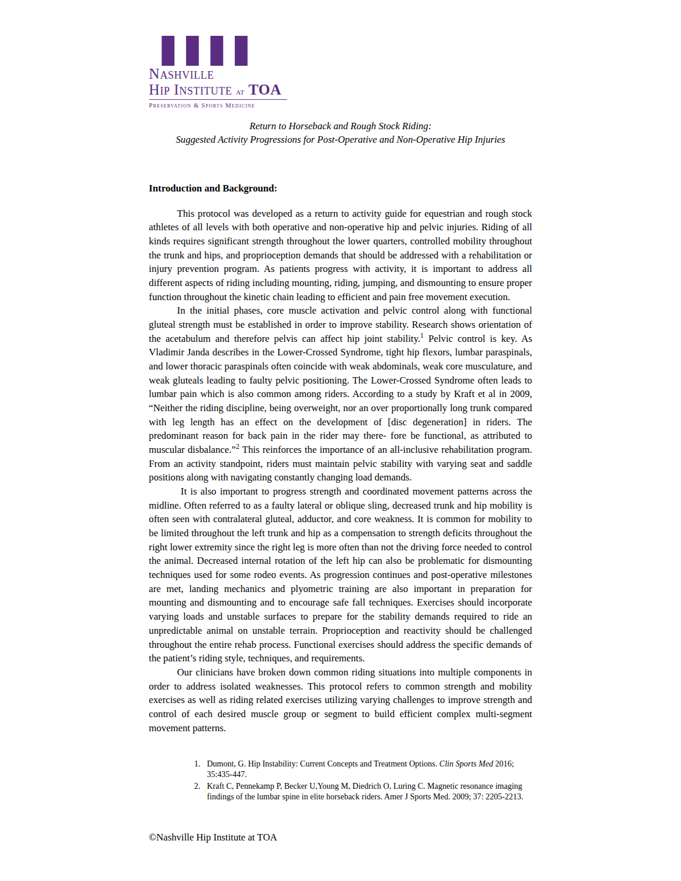▐▐▐▐ Nashville
Hip Institute at TOA
Preservation & Sports Medicine
Return to Horseback and Rough Stock Riding:
Suggested Activity Progressions for Post-Operative and Non-Operative Hip Injuries
Introduction and Background:
This protocol was developed as a return to activity guide for equestrian and rough stock athletes of all levels with both operative and non-operative hip and pelvic injuries. Riding of all kinds requires significant strength throughout the lower quarters, controlled mobility throughout the trunk and hips, and proprioception demands that should be addressed with a rehabilitation or injury prevention program. As patients progress with activity, it is important to address all different aspects of riding including mounting, riding, jumping, and dismounting to ensure proper function throughout the kinetic chain leading to efficient and pain free movement execution.
In the initial phases, core muscle activation and pelvic control along with functional gluteal strength must be established in order to improve stability. Research shows orientation of the acetabulum and therefore pelvis can affect hip joint stability.1 Pelvic control is key. As Vladimir Janda describes in the Lower-Crossed Syndrome, tight hip flexors, lumbar paraspinals, and lower thoracic paraspinals often coincide with weak abdominals, weak core musculature, and weak gluteals leading to faulty pelvic positioning. The Lower-Crossed Syndrome often leads to lumbar pain which is also common among riders. According to a study by Kraft et al in 2009, “Neither the riding discipline, being overweight, nor an over proportionally long trunk compared with leg length has an effect on the development of [disc degeneration] in riders. The predominant reason for back pain in the rider may there- fore be functional, as attributed to muscular disbalance.”2 This reinforces the importance of an all-inclusive rehabilitation program. From an activity standpoint, riders must maintain pelvic stability with varying seat and saddle positions along with navigating constantly changing load demands.
It is also important to progress strength and coordinated movement patterns across the midline. Often referred to as a faulty lateral or oblique sling, decreased trunk and hip mobility is often seen with contralateral gluteal, adductor, and core weakness. It is common for mobility to be limited throughout the left trunk and hip as a compensation to strength deficits throughout the right lower extremity since the right leg is more often than not the driving force needed to control the animal. Decreased internal rotation of the left hip can also be problematic for dismounting techniques used for some rodeo events. As progression continues and post-operative milestones are met, landing mechanics and plyometric training are also important in preparation for mounting and dismounting and to encourage safe fall techniques. Exercises should incorporate varying loads and unstable surfaces to prepare for the stability demands required to ride an unpredictable animal on unstable terrain. Proprioception and reactivity should be challenged throughout the entire rehab process. Functional exercises should address the specific demands of the patient’s riding style, techniques, and requirements.
Our clinicians have broken down common riding situations into multiple components in order to address isolated weaknesses. This protocol refers to common strength and mobility exercises as well as riding related exercises utilizing varying challenges to improve strength and control of each desired muscle group or segment to build efficient complex multi-segment movement patterns.
Dumont, G. Hip Instability: Current Concepts and Treatment Options. Clin Sports Med 2016; 35:435-447.
Kraft C, Pennekamp P, Becker U,Young M, Diedrich O, Luring C. Magnetic resonance imaging findings of the lumbar spine in elite horseback riders. Amer J Sports Med. 2009; 37: 2205-2213.
©Nashville Hip Institute at TOA